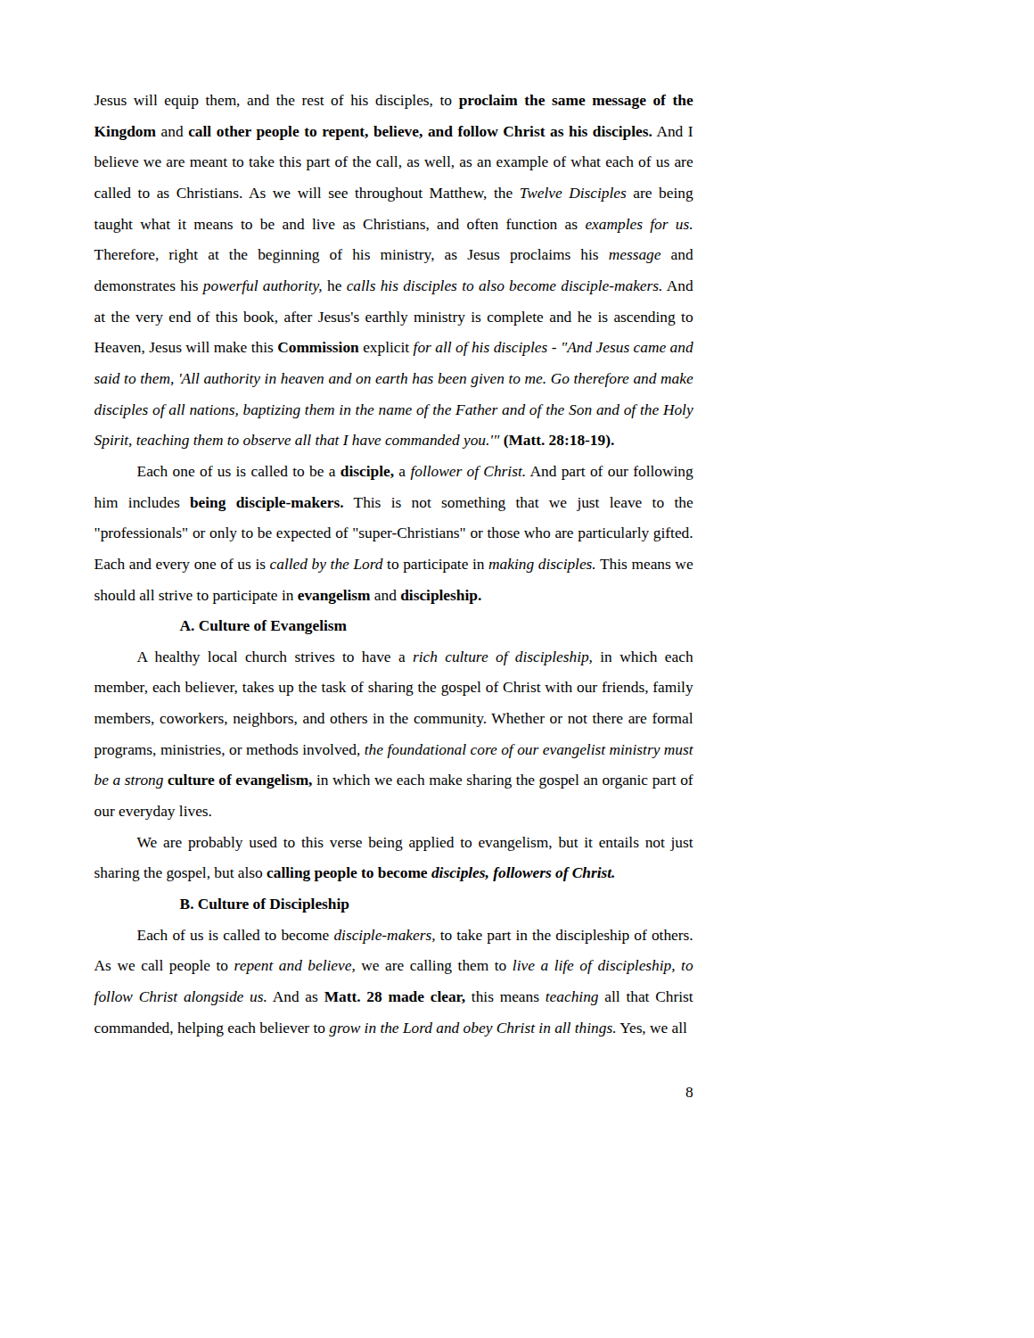Jesus will equip them, and the rest of his disciples, to proclaim the same message of the Kingdom and call other people to repent, believe, and follow Christ as his disciples. And I believe we are meant to take this part of the call, as well, as an example of what each of us are called to as Christians. As we will see throughout Matthew, the Twelve Disciples are being taught what it means to be and live as Christians, and often function as examples for us. Therefore, right at the beginning of his ministry, as Jesus proclaims his message and demonstrates his powerful authority, he calls his disciples to also become disciple-makers. And at the very end of this book, after Jesus's earthly ministry is complete and he is ascending to Heaven, Jesus will make this Commission explicit for all of his disciples - "And Jesus came and said to them, 'All authority in heaven and on earth has been given to me. Go therefore and make disciples of all nations, baptizing them in the name of the Father and of the Son and of the Holy Spirit, teaching them to observe all that I have commanded you.'" (Matt. 28:18-19).
Each one of us is called to be a disciple, a follower of Christ. And part of our following him includes being disciple-makers. This is not something that we just leave to the "professionals" or only to be expected of "super-Christians" or those who are particularly gifted. Each and every one of us is called by the Lord to participate in making disciples. This means we should all strive to participate in evangelism and discipleship.
A. Culture of Evangelism
A healthy local church strives to have a rich culture of discipleship, in which each member, each believer, takes up the task of sharing the gospel of Christ with our friends, family members, coworkers, neighbors, and others in the community. Whether or not there are formal programs, ministries, or methods involved, the foundational core of our evangelist ministry must be a strong culture of evangelism, in which we each make sharing the gospel an organic part of our everyday lives.
We are probably used to this verse being applied to evangelism, but it entails not just sharing the gospel, but also calling people to become disciples, followers of Christ.
B. Culture of Discipleship
Each of us is called to become disciple-makers, to take part in the discipleship of others. As we call people to repent and believe, we are calling them to live a life of discipleship, to follow Christ alongside us. And as Matt. 28 made clear, this means teaching all that Christ commanded, helping each believer to grow in the Lord and obey Christ in all things. Yes, we all
8